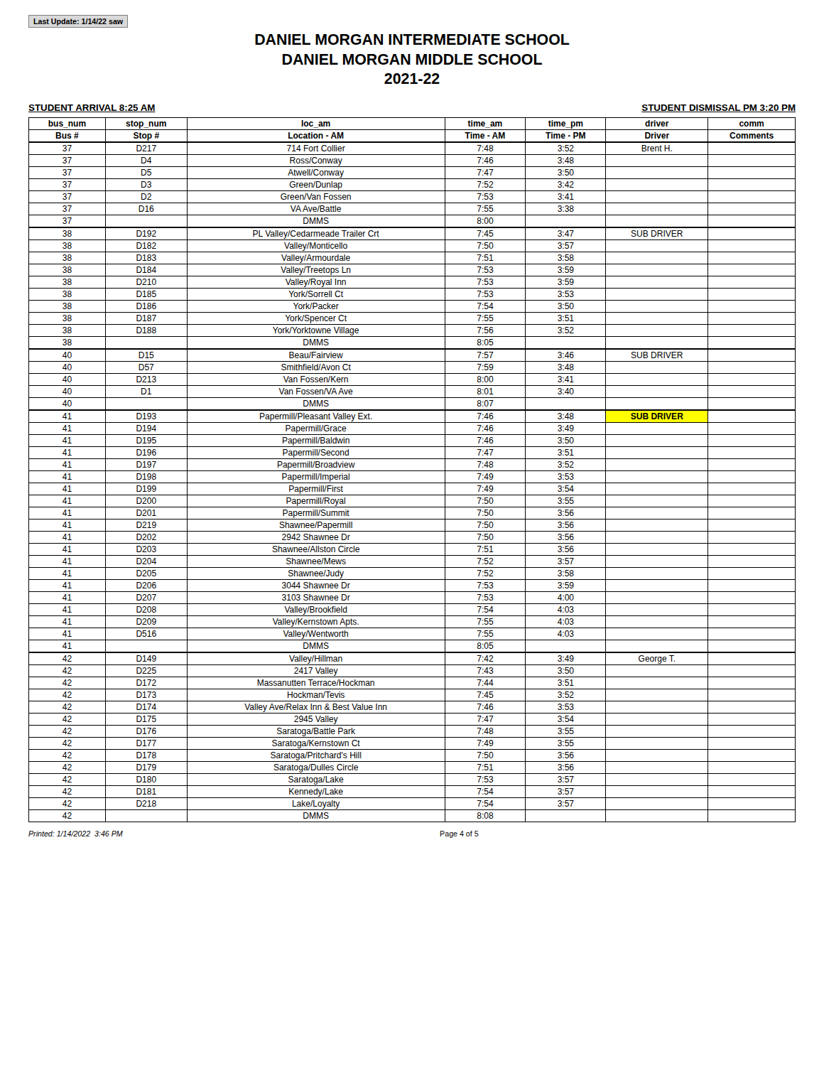Last Update: 1/14/22 saw
DANIEL MORGAN INTERMEDIATE SCHOOL
DANIEL MORGAN MIDDLE SCHOOL
2021-22
STUDENT ARRIVAL 8:25 AM STUDENT DISMISSAL PM 3:20 PM
| bus_num | stop_num | loc_am | time_am | time_pm | driver | comm |
| --- | --- | --- | --- | --- | --- | --- |
| Bus # | Stop # | Location - AM | Time - AM | Time - PM | Driver | Comments |
| 37 | D217 | 714 Fort Collier | 7:48 | 3:52 | Brent H. | |
| 37 | D4 | Ross/Conway | 7:46 | 3:48 | | |
| 37 | D5 | Atwell/Conway | 7:47 | 3:50 | | |
| 37 | D3 | Green/Dunlap | 7:52 | 3:42 | | |
| 37 | D2 | Green/Van Fossen | 7:53 | 3:41 | | |
| 37 | D16 | VA Ave/Battle | 7:55 | 3:38 | | |
| 37 | | DMMS | 8:00 | | | |
| 38 | D192 | PL Valley/Cedarmeade Trailer Crt | 7:45 | 3:47 | SUB DRIVER | |
| 38 | D182 | Valley/Monticello | 7:50 | 3:57 | | |
| 38 | D183 | Valley/Armourdale | 7:51 | 3:58 | | |
| 38 | D184 | Valley/Treetops Ln | 7:53 | 3:59 | | |
| 38 | D210 | Valley/Royal Inn | 7:53 | 3:59 | | |
| 38 | D185 | York/Sorrell Ct | 7:53 | 3:53 | | |
| 38 | D186 | York/Packer | 7:54 | 3:50 | | |
| 38 | D187 | York/Spencer Ct | 7:55 | 3:51 | | |
| 38 | D188 | York/Yorktowne Village | 7:56 | 3:52 | | |
| 38 | | DMMS | 8:05 | | | |
| 40 | D15 | Beau/Fairview | 7:57 | 3:46 | SUB DRIVER | |
| 40 | D57 | Smithfield/Avon Ct | 7:59 | 3:48 | | |
| 40 | D213 | Van Fossen/Kern | 8:00 | 3:41 | | |
| 40 | D1 | Van Fossen/VA Ave | 8:01 | 3:40 | | |
| 40 | | DMMS | 8:07 | | | |
| 41 | D193 | Papermill/Pleasant Valley Ext. | 7:46 | 3:48 | SUB DRIVER | |
| 41 | D194 | Papermill/Grace | 7:46 | 3:49 | | |
| 41 | D195 | Papermill/Baldwin | 7:46 | 3:50 | | |
| 41 | D196 | Papermill/Second | 7:47 | 3:51 | | |
| 41 | D197 | Papermill/Broadview | 7:48 | 3:52 | | |
| 41 | D198 | Papermill/Imperial | 7:49 | 3:53 | | |
| 41 | D199 | Papermill/First | 7:49 | 3:54 | | |
| 41 | D200 | Papermill/Royal | 7:50 | 3:55 | | |
| 41 | D201 | Papermill/Summit | 7:50 | 3:56 | | |
| 41 | D219 | Shawnee/Papermill | 7:50 | 3:56 | | |
| 41 | D202 | 2942 Shawnee Dr | 7:50 | 3:56 | | |
| 41 | D203 | Shawnee/Allston Circle | 7:51 | 3:56 | | |
| 41 | D204 | Shawnee/Mews | 7:52 | 3:57 | | |
| 41 | D205 | Shawnee/Judy | 7:52 | 3:58 | | |
| 41 | D206 | 3044 Shawnee Dr | 7:53 | 3:59 | | |
| 41 | D207 | 3103 Shawnee Dr | 7:53 | 4:00 | | |
| 41 | D208 | Valley/Brookfield | 7:54 | 4:03 | | |
| 41 | D209 | Valley/Kernstown Apts. | 7:55 | 4:03 | | |
| 41 | D516 | Valley/Wentworth | 7:55 | 4:03 | | |
| 41 | | DMMS | 8:05 | | | |
| 42 | D149 | Valley/Hillman | 7:42 | 3:49 | George T. | |
| 42 | D225 | 2417 Valley | 7:43 | 3:50 | | |
| 42 | D172 | Massanutten Terrace/Hockman | 7:44 | 3:51 | | |
| 42 | D173 | Hockman/Tevis | 7:45 | 3:52 | | |
| 42 | D174 | Valley Ave/Relax Inn & Best Value Inn | 7:46 | 3:53 | | |
| 42 | D175 | 2945 Valley | 7:47 | 3:54 | | |
| 42 | D176 | Saratoga/Battle Park | 7:48 | 3:55 | | |
| 42 | D177 | Saratoga/Kernstown Ct | 7:49 | 3:55 | | |
| 42 | D178 | Saratoga/Pritchard's Hill | 7:50 | 3:56 | | |
| 42 | D179 | Saratoga/Dulles Circle | 7:51 | 3:56 | | |
| 42 | D180 | Saratoga/Lake | 7:53 | 3:57 | | |
| 42 | D181 | Kennedy/Lake | 7:54 | 3:57 | | |
| 42 | D218 | Lake/Loyalty | 7:54 | 3:57 | | |
| 42 | | DMMS | 8:08 | | | |
Printed: 1/14/2022 3:46 PM
Page 4 of 5